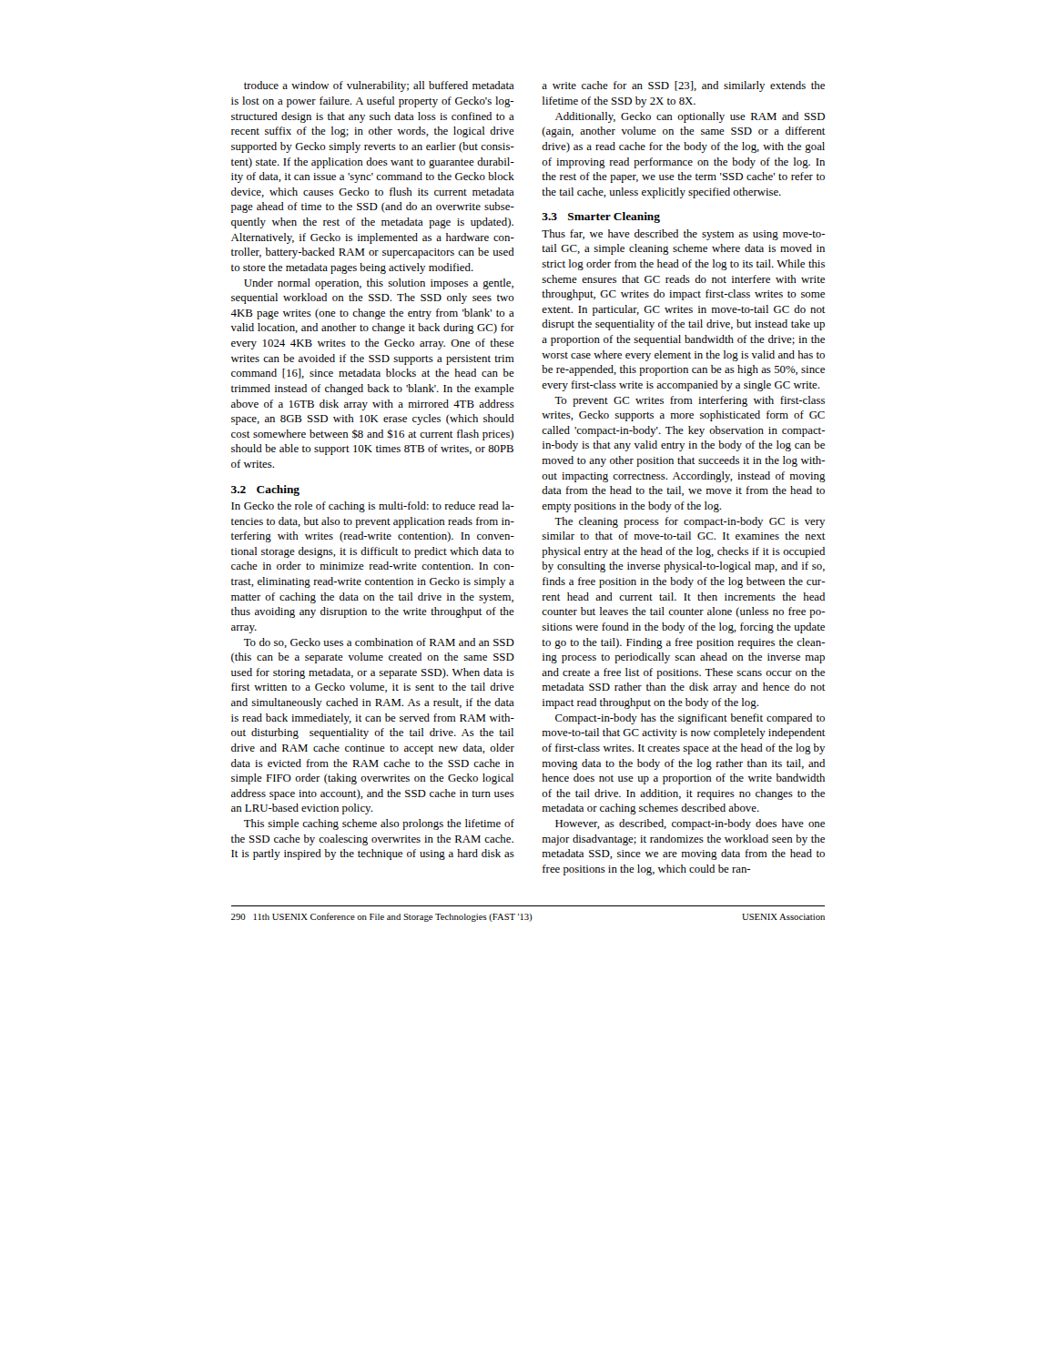troduce a window of vulnerability; all buffered metadata is lost on a power failure. A useful property of Gecko's log-structured design is that any such data loss is confined to a recent suffix of the log; in other words, the logical drive supported by Gecko simply reverts to an earlier (but consistent) state. If the application does want to guarantee durability of data, it can issue a 'sync' command to the Gecko block device, which causes Gecko to flush its current metadata page ahead of time to the SSD (and do an overwrite subsequently when the rest of the metadata page is updated). Alternatively, if Gecko is implemented as a hardware controller, battery-backed RAM or supercapacitors can be used to store the metadata pages being actively modified.
Under normal operation, this solution imposes a gentle, sequential workload on the SSD. The SSD only sees two 4KB page writes (one to change the entry from 'blank' to a valid location, and another to change it back during GC) for every 1024 4KB writes to the Gecko array. One of these writes can be avoided if the SSD supports a persistent trim command [16], since metadata blocks at the head can be trimmed instead of changed back to 'blank'. In the example above of a 16TB disk array with a mirrored 4TB address space, an 8GB SSD with 10K erase cycles (which should cost somewhere between $8 and $16 at current flash prices) should be able to support 10K times 8TB of writes, or 80PB of writes.
3.2 Caching
In Gecko the role of caching is multi-fold: to reduce read latencies to data, but also to prevent application reads from interfering with writes (read-write contention). In conventional storage designs, it is difficult to predict which data to cache in order to minimize read-write contention. In contrast, eliminating read-write contention in Gecko is simply a matter of caching the data on the tail drive in the system, thus avoiding any disruption to the write throughput of the array.
To do so, Gecko uses a combination of RAM and an SSD (this can be a separate volume created on the same SSD used for storing metadata, or a separate SSD). When data is first written to a Gecko volume, it is sent to the tail drive and simultaneously cached in RAM. As a result, if the data is read back immediately, it can be served from RAM without disturbing sequentiality of the tail drive. As the tail drive and RAM cache continue to accept new data, older data is evicted from the RAM cache to the SSD cache in simple FIFO order (taking overwrites on the Gecko logical address space into account), and the SSD cache in turn uses an LRU-based eviction policy.
This simple caching scheme also prolongs the lifetime of the SSD cache by coalescing overwrites in the RAM cache. It is partly inspired by the technique of using a hard disk as a write cache for an SSD [23], and similarly extends the lifetime of the SSD by 2X to 8X.
Additionally, Gecko can optionally use RAM and SSD (again, another volume on the same SSD or a different drive) as a read cache for the body of the log, with the goal of improving read performance on the body of the log. In the rest of the paper, we use the term 'SSD cache' to refer to the tail cache, unless explicitly specified otherwise.
3.3 Smarter Cleaning
Thus far, we have described the system as using move-to-tail GC, a simple cleaning scheme where data is moved in strict log order from the head of the log to its tail. While this scheme ensures that GC reads do not interfere with write throughput, GC writes do impact first-class writes to some extent. In particular, GC writes in move-to-tail GC do not disrupt the sequentiality of the tail drive, but instead take up a proportion of the sequential bandwidth of the drive; in the worst case where every element in the log is valid and has to be re-appended, this proportion can be as high as 50%, since every first-class write is accompanied by a single GC write.
To prevent GC writes from interfering with first-class writes, Gecko supports a more sophisticated form of GC called 'compact-in-body'. The key observation in compact-in-body is that any valid entry in the body of the log can be moved to any other position that succeeds it in the log without impacting correctness. Accordingly, instead of moving data from the head to the tail, we move it from the head to empty positions in the body of the log.
The cleaning process for compact-in-body GC is very similar to that of move-to-tail GC. It examines the next physical entry at the head of the log, checks if it is occupied by consulting the inverse physical-to-logical map, and if so, finds a free position in the body of the log between the current head and current tail. It then increments the head counter but leaves the tail counter alone (unless no free positions were found in the body of the log, forcing the update to go to the tail). Finding a free position requires the cleaning process to periodically scan ahead on the inverse map and create a free list of positions. These scans occur on the metadata SSD rather than the disk array and hence do not impact read throughput on the body of the log.
Compact-in-body has the significant benefit compared to move-to-tail that GC activity is now completely independent of first-class writes. It creates space at the head of the log by moving data to the body of the log rather than its tail, and hence does not use up a proportion of the write bandwidth of the tail drive. In addition, it requires no changes to the metadata or caching schemes described above.
However, as described, compact-in-body does have one major disadvantage; it randomizes the workload seen by the metadata SSD, since we are moving data from the head to free positions in the log, which could be ran-
290 11th USENIX Conference on File and Storage Technologies (FAST '13)
USENIX Association